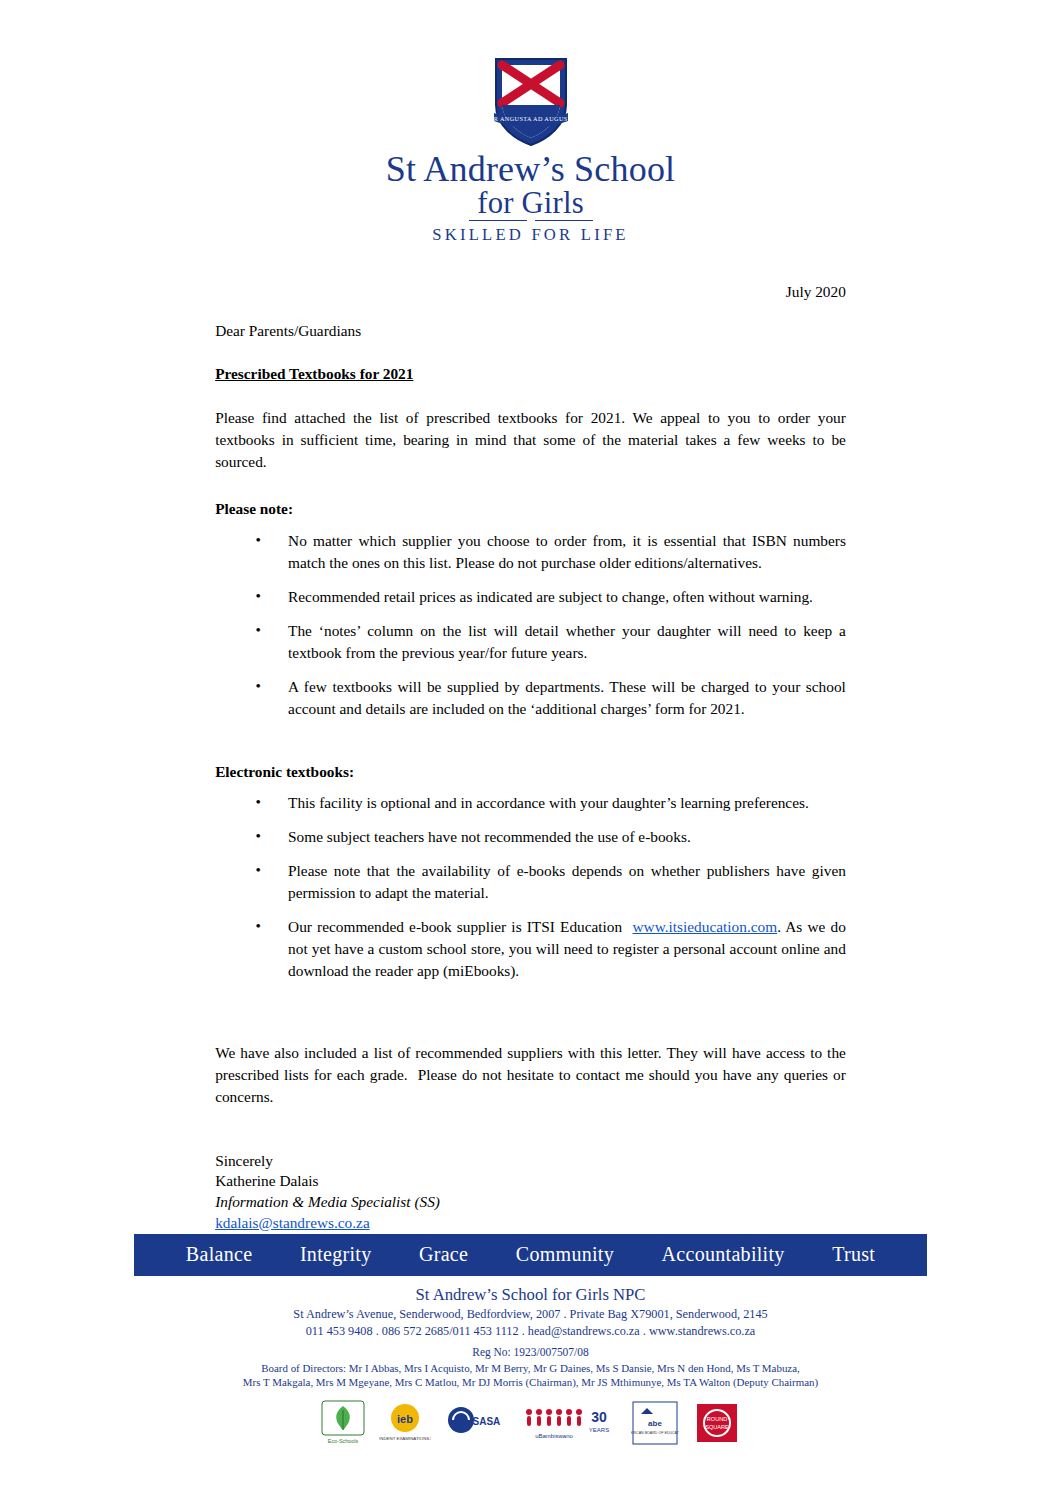PER ANGUSTA AD AUGUSTA
St Andrew’s Schoolfor Girls
SKILLED FOR LIFE
July 2020
Dear Parents/Guardians
Prescribed Textbooks for 2021
Please find attached the list of prescribed textbooks for 2021. We appeal to you to order your textbooks in sufficient time, bearing in mind that some of the material takes a few weeks to be sourced.
Please note:
No matter which supplier you choose to order from, it is essential that ISBN numbers match the ones on this list. Please do not purchase older editions/alternatives.
Recommended retail prices as indicated are subject to change, often without warning.
The ‘notes’ column on the list will detail whether your daughter will need to keep a textbook from the previous year/for future years.
A few textbooks will be supplied by departments. These will be charged to your school account and details are included on the ‘additional charges’ form for 2021.
Electronic textbooks:
This facility is optional and in accordance with your daughter’s learning preferences.
Some subject teachers have not recommended the use of e-books.
Please note that the availability of e-books depends on whether publishers have given permission to adapt the material.
Our recommended e-book supplier is ITSI Education www.itsieducation.com. As we do not yet have a custom school store, you will need to register a personal account online and download the reader app (miEbooks).
We have also included a list of recommended suppliers with this letter. They will have access to the prescribed lists for each grade. Please do not hesitate to contact me should you have any queries or concerns.
Sincerely
Katherine Dalais
Information & Media Specialist (SS)
kdalais@standrews.co.za
Balance Integrity Grace Community Accountability Trust
St Andrew’s School for Girls NPC
St Andrew’s Avenue, Senderwood, Bedfordview, 2007 . Private Bag X79001, Senderwood, 2145
011 453 9408 . 086 572 2685/011 453 1112 . head@standrews.co.za . www.standrews.co.za
Reg No: 1923/007507/08
Board of Directors: Mr I Abbas, Mrs I Acquisto, Mr M Berry, Mr G Daines, Ms S Dansie, Mrs N den Hond, Ms T Mabuza,
Mrs T Makgala, Mrs M Mgeyane, Mrs C Matlou, Mr DJ Morris (Chairman), Mr JS Mthimunye, Ms TA Walton (Deputy Chairman)
Eco-Schools
ieb INDEPENDENT EXAMINATIONS BOARD
ISASA
uBambiswano 30 YEARS
abe AMERICAN BOARD OF EDUCATION
ROUND SQUARE